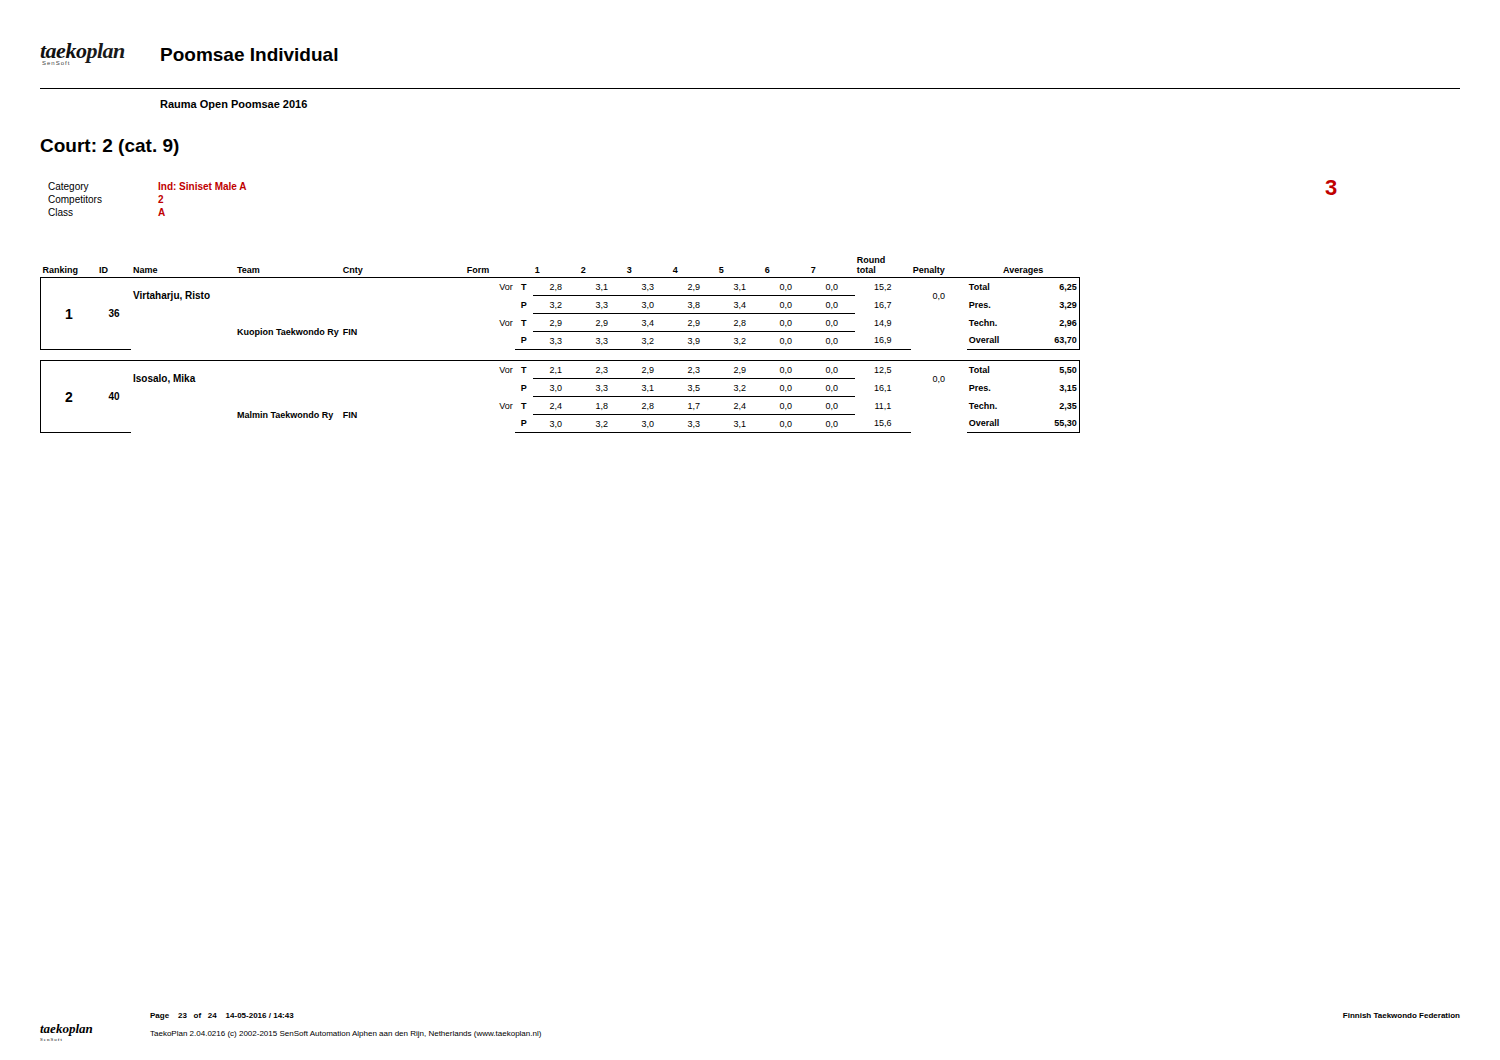taekoplan
SenSoft
Poomsae Individual
Rauma Open Poomsae 2016
Court: 2 (cat. 9)
| Category | Ind: Siniset Male A |
| Competitors | 2 |
| Class | A |
3
| Ranking | ID | Name | Team | Cnty | Form | | 1 | 2 | 3 | 4 | 5 | 6 | 7 | Round total | Penalty | Averages |
| --- | --- | --- | --- | --- | --- | --- | --- | --- | --- | --- | --- | --- | --- | --- | --- | --- |
| 1 | 36 | Virtaharju, Risto | | | Vor | T | 2,8 | 3,1 | 3,3 | 2,9 | 3,1 | 0,0 | 0,0 | 15,2 | 0,0 | Total | 6,25 |
| | P | 3,2 | 3,3 | 3,0 | 3,8 | 3,4 | 0,0 | 0,0 | 16,7 | Pres. | 3,29 |
| | Kuopion Taekwondo Ry | FIN | Vor | T | 2,9 | 2,9 | 3,4 | 2,9 | 2,8 | 0,0 | 0,0 | 14,9 | | Techn. | 2,96 |
| | P | 3,3 | 3,3 | 3,2 | 3,9 | 3,2 | 0,0 | 0,0 | 16,9 | Overall | 63,70 |
| 2 | 40 | Isosalo, Mika | | | Vor | T | 2,1 | 2,3 | 2,9 | 2,3 | 2,9 | 0,0 | 0,0 | 12,5 | 0,0 | Total | 5,50 |
| | P | 3,0 | 3,3 | 3,1 | 3,5 | 3,2 | 0,0 | 0,0 | 16,1 | Pres. | 3,15 |
| | Malmin Taekwondo Ry | FIN | Vor | T | 2,4 | 1,8 | 2,8 | 1,7 | 2,4 | 0,0 | 0,0 | 11,1 | | Techn. | 2,35 |
| | P | 3,0 | 3,2 | 3,0 | 3,3 | 3,1 | 0,0 | 0,0 | 15,6 | Overall | 55,30 |
taekoplan
SenSoft
Page 23 of 24 14-05-2016 / 14:43
TaekoPlan 2.04.0216 (c) 2002-2015 SenSoft Automation Alphen aan den Rijn, Netherlands (www.taekoplan.nl)
Finnish Taekwondo Federation